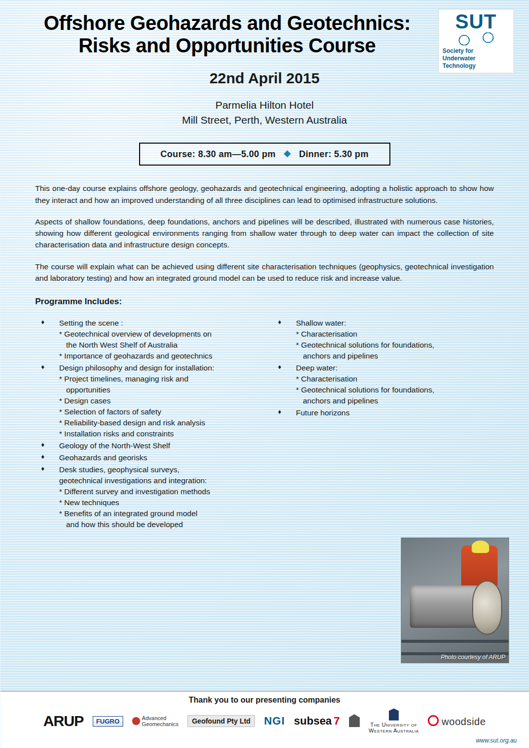SUT
Society for
Underwater
Technology
Offshore Geohazards and Geotechnics:
Risks and Opportunities Course
22nd April 2015
Parmelia Hilton Hotel
Mill Street, Perth, Western Australia
Course: 8.30 am—5.00 pm ❖ Dinner: 5.30 pm
This one-day course explains offshore geology, geohazards and geotechnical engineering, adopting a holistic approach to show how they interact and how an improved understanding of all three disciplines can lead to optimised infrastructure solutions.
Aspects of shallow foundations, deep foundations, anchors and pipelines will be described, illustrated with numerous case histories, showing how different geological environments ranging from shallow water through to deep water can impact the collection of site characterisation data and infrastructure design concepts.
The course will explain what can be achieved using different site characterisation techniques (geophysics, geotechnical investigation and laboratory testing) and how an integrated ground model can be used to reduce risk and increase value.
Programme Includes:
Setting the scene : * Geotechnical overview of developments on the North West Shelf of Australia * Importance of geohazards and geotechnics
Design philosophy and design for installation: * Project timelines, managing risk and opportunities * Design cases * Selection of factors of safety * Reliability-based design and risk analysis * Installation risks and constraints
Geology of the North-West Shelf
Geohazards and georisks
Desk studies, geophysical surveys, geotechnical investigations and integration: * Different survey and investigation methods * New techniques * Benefits of an integrated ground model and how this should be developed
Shallow water: * Characterisation * Geotechnical solutions for foundations, anchors and pipelines
Deep water: * Characterisation * Geotechnical solutions for foundations, anchors and pipelines
Future horizons
Photo courtesy of ARUP
Thank you to our presenting companies
ARUP
FUGRO
Advanced
Geomechanics
Geofound Pty Ltd
NGI
subsea7
The University of
Western Australia
woodside
www.sut.org.au